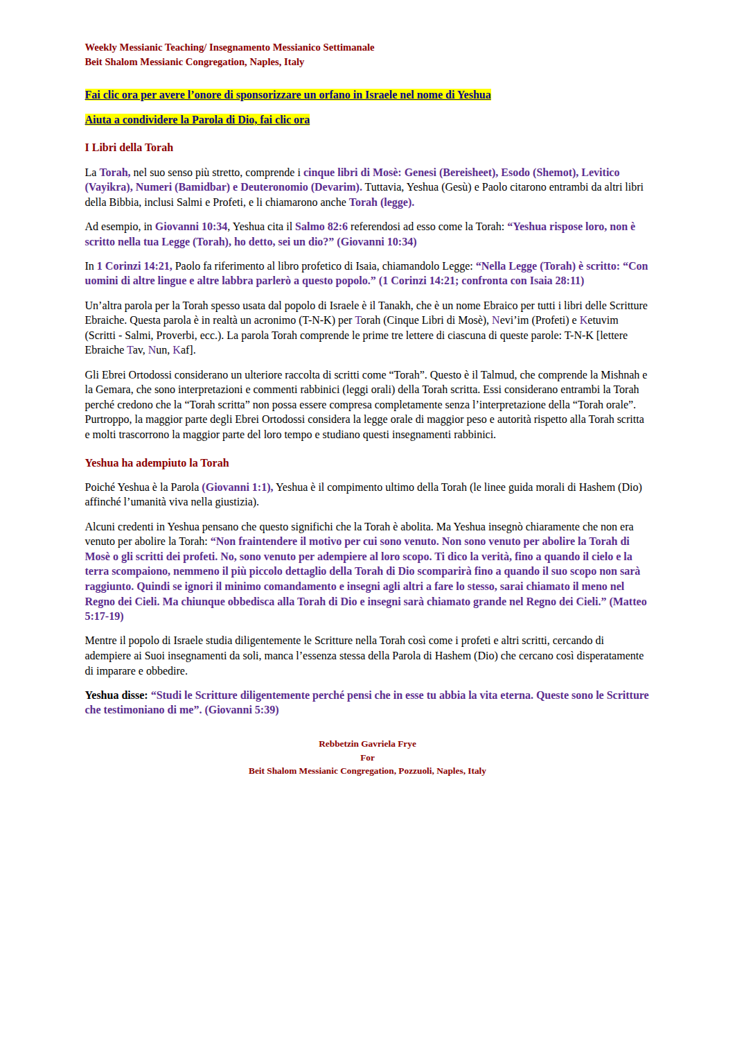Weekly Messianic Teaching/ Insegnamento Messianico Settimanale
Beit Shalom Messianic Congregation, Naples, Italy
Fai clic ora per avere l’onore di sponsorizzare un orfano in Israele nel nome di Yeshua
Aiuta a condividere la Parola di Dio, fai clic ora
I Libri della Torah
La Torah, nel suo senso più stretto, comprende i cinque libri di Mosè: Genesi (Bereisheet), Esodo (Shemot), Levitico (Vayikra), Numeri (Bamidbar) e Deuteronomio (Devarim). Tuttavia, Yeshua (Gesù) e Paolo citarono entrambi da altri libri della Bibbia, inclusi Salmi e Profeti, e li chiamarono anche Torah (legge).
Ad esempio, in Giovanni 10:34, Yeshua cita il Salmo 82:6 referendosi ad esso come la Torah: “Yeshua rispose loro, non è scritto nella tua Legge (Torah), ho detto, sei un dio?” (Giovanni 10:34)
In 1 Corinzi 14:21, Paolo fa riferimento al libro profetico di Isaia, chiamandolo Legge: “Nella Legge (Torah) è scritto: “Con uomini di altre lingue e altre labbra parlerò a questo popolo.” (1 Corinzi 14:21; confronta con Isaia 28:11)
Un’altra parola per la Torah spesso usata dal popolo di Israele è il Tanakh, che è un nome Ebraico per tutti i libri delle Scritture Ebraiche. Questa parola è in realtà un acronimo (T-N-K) per Torah (Cinque Libri di Mosè), Nevi’im (Profeti) e Ketuvim (Scritti - Salmi, Proverbi, ecc.). La parola Torah comprende le prime tre lettere di ciascuna di queste parole: T-N-K [lettere Ebraiche Tav, Nun, Kaf].
Gli Ebrei Ortodossi considerano un ulteriore raccolta di scritti come “Torah”. Questo è il Talmud, che comprende la Mishnah e la Gemara, che sono interpretazioni e commenti rabbinici (leggi orali) della Torah scritta. Essi considerano entrambi la Torah perché credono che la “Torah scritta” non possa essere compresa completamente senza l’interpretazione della “Torah orale”. Purtroppo, la maggior parte degli Ebrei Ortodossi considera la legge orale di maggior peso e autorità rispetto alla Torah scritta e molti trascorrono la maggior parte del loro tempo e studiano questi insegnamenti rabbinici.
Yeshua ha adempiuto la Torah
Poiché Yeshua è la Parola (Giovanni 1:1), Yeshua è il compimento ultimo della Torah (le linee guida morali di Hashem (Dio) affinché l’umanità viva nella giustizia).
Alcuni credenti in Yeshua pensano che questo significhi che la Torah è abolita. Ma Yeshua insegnò chiaramente che non era venuto per abolire la Torah: “Non fraintendere il motivo per cui sono venuto. Non sono venuto per abolire la Torah di Mosè o gli scritti dei profeti. No, sono venuto per adempiere al loro scopo. Ti dico la verità, fino a quando il cielo e la terra scompaiono, nemmeno il più piccolo dettaglio della Torah di Dio scomparirà fino a quando il suo scopo non sarà raggiunto. Quindi se ignori il minimo comandamento e insegni agli altri a fare lo stesso, sarai chiamato il meno nel Regno dei Cieli. Ma chiunque obbedisca alla Torah di Dio e insegni sarà chiamato grande nel Regno dei Cieli.” (Matteo 5:17-19)
Mentre il popolo di Israele studia diligentemente le Scritture nella Torah così come i profeti e altri scritti, cercando di adempiere ai Suoi insegnamenti da soli, manca l’essenza stessa della Parola di Hashem (Dio) che cercano così disperatamente di imparare e obbedire.
Yeshua disse: “Studi le Scritture diligentemente perché pensi che in esse tu abbia la vita eterna. Queste sono le Scritture che testimoniano di me”. (Giovanni 5:39)
Rebbetzin Gavriela Frye
For
Beit Shalom Messianic Congregation, Pozzuoli, Naples, Italy